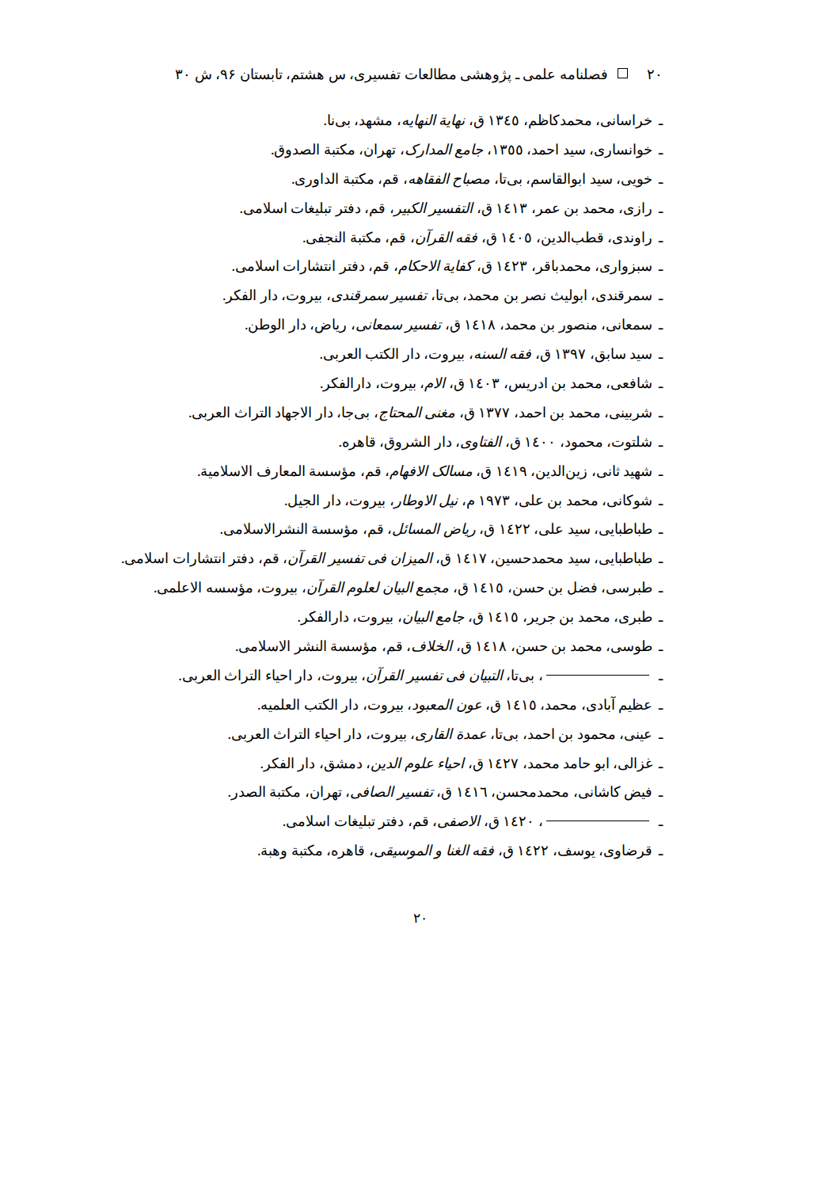۲۰ فصلنامه علمی ـ پژوهشی مطالعات تفسیری، س هشتم، تابستان ۹۶، ش ۳۰
ـ خراسانی، محمدکاظم، ۱۳٤٥ ق، نهایة النهایه، مشهد، بی‌نا.
ـ خوانساری، سید احمد، ۱۳٥٥، جامع المدارک، تهران، مکتبة الصدوق.
ـ خویی، سید ابوالقاسم، بی‌تا، مصباح الفقاهه، قم، مکتبة الداوری.
ـ رازی، محمد بن عمر، ۱٤۱۳ ق، التفسیر الکبیر، قم، دفتر تبلیغات اسلامی.
ـ راوندی، قطب‌الدین، ۱٤۰٥ ق، فقه القرآن، قم، مکتبة النجفی.
ـ سبزواری، محمدباقر، ۱٤۲۳ ق، کفایة الاحکام، قم، دفتر انتشارات اسلامی.
ـ سمرقندی، ابولیث نصر بن محمد، بی‌تا، تفسیر سمرقندی، بیروت، دار الفکر.
ـ سمعانی، منصور بن محمد، ۱٤۱۸ ق، تفسیر سمعانی، ریاض، دار الوطن.
ـ سید سابق، ۱۳۹۷ ق، فقه السنه، بیروت، دار الکتب العربی.
ـ شافعی، محمد بن ادریس، ۱٤۰۳ ق، الام، بیروت، دارالفکر.
ـ شربینی، محمد بن احمد، ۱۳۷۷ ق، مغنی المحتاج، بی‌جا، دار الاجهاد التراث العربی.
ـ شلتوت، محمود، ۱٤۰۰ ق، الفتاوی، دار الشروق، قاهره.
ـ شهید ثانی، زین‌الدین، ۱٤۱۹ ق، مسالک الافهام، قم، مؤسسة المعارف الاسلامیة.
ـ شوکانی، محمد بن علی، ۱۹۷۳ م، نیل الاوطار، بیروت، دار الجیل.
ـ طباطبایی، سید علی، ۱٤۲۲ ق، ریاض المسائل، قم، مؤسسة النشرالاسلامی.
ـ طباطبایی، سید محمدحسین، ۱٤۱۷ ق، المیزان فی تفسیر القرآن، قم، دفتر انتشارات اسلامی.
ـ طبرسی، فضل بن حسن، ۱٤۱٥ ق، مجمع البیان لعلوم القرآن، بیروت، مؤسسه الاعلمی.
ـ طبری، محمد بن جریر، ۱٤۱٥ ق، جامع البیان، بیروت، دارالفکر.
ـ طوسی، محمد بن حسن، ۱٤۱۸ ق، الخلاف، قم، مؤسسة النشر الاسلامی.
ـ ، بی‌تا، التبیان فی تفسیر القرآن، بیروت، دار احیاء التراث العربی.
ـ عظیم آبادی، محمد، ۱٤۱٥ ق، عون المعبود، بیروت، دار الکتب العلمیه.
ـ عینی، محمود بن احمد، بی‌تا، عمدة القاری، بیروت، دار احیاء التراث العربی.
ـ غزالی، ابو حامد محمد، ۱٤۲۷ ق، احیاء علوم الدین، دمشق، دار الفکر.
ـ فیض کاشانی، محمدمحسن، ۱٤۱٦ ق، تفسیر الصافی، تهران، مکتبة الصدر.
ـ ، ۱٤۲۰ ق، الاصفی، قم، دفتر تبلیغات اسلامی.
ـ قرضاوی، یوسف، ۱٤۲۲ ق، فقه الغنا و الموسیقی، قاهره، مکتبة وهبة.
۲۰